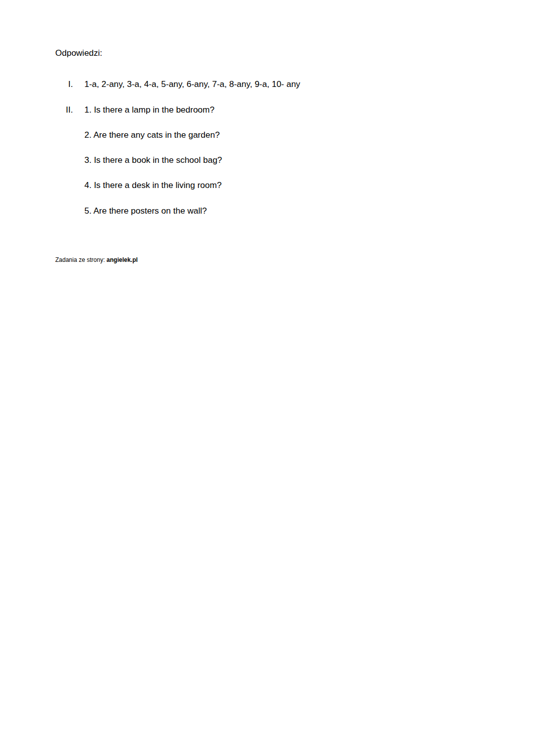Odpowiedzi:
1-a, 2-any, 3-a, 4-a, 5-any, 6-any, 7-a, 8-any, 9-a, 10- any
1. Is there a lamp in the bedroom?
2. Are there any cats in the garden?
3. Is there a book in the school bag?
4. Is there a desk in the living room?
5. Are there posters on the wall?
Zadania ze strony: angielek.pl